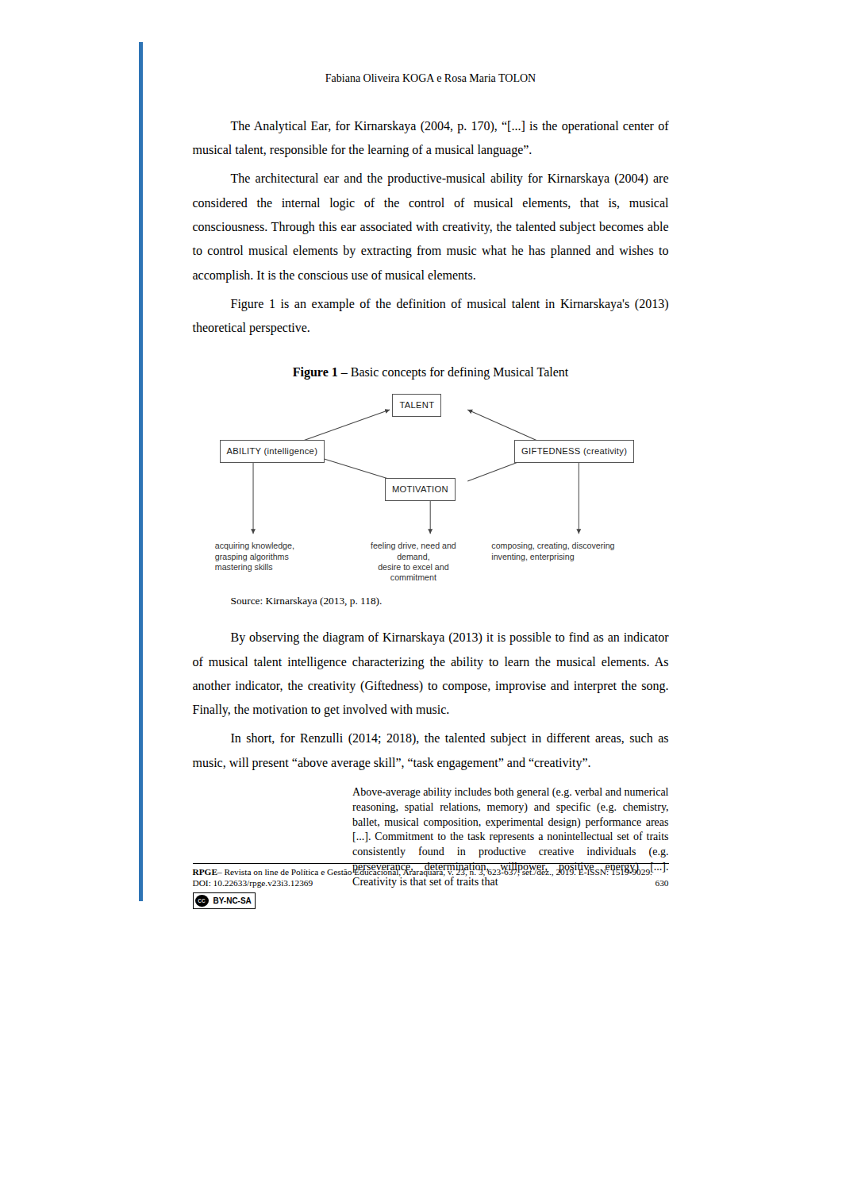Fabiana Oliveira KOGA e Rosa Maria TOLON
The Analytical Ear, for Kirnarskaya (2004, p. 170), “[...] is the operational center of musical talent, responsible for the learning of a musical language”.
The architectural ear and the productive-musical ability for Kirnarskaya (2004) are considered the internal logic of the control of musical elements, that is, musical consciousness. Through this ear associated with creativity, the talented subject becomes able to control musical elements by extracting from music what he has planned and wishes to accomplish. It is the conscious use of musical elements.
Figure 1 is an example of the definition of musical talent in Kirnarskaya's (2013) theoretical perspective.
Figure 1 – Basic concepts for defining Musical Talent
TALENT
ABILITY (intelligence)
GIFTEDNESS (creativity)
MOTIVATION
acquiring knowledge,
grasping algorithms
mastering skills
feeling drive, need and demand,
desire to excel and commitment
composing, creating, discovering
inventing, enterprising
Source: Kirnarskaya (2013, p. 118).
By observing the diagram of Kirnarskaya (2013) it is possible to find as an indicator of musical talent intelligence characterizing the ability to learn the musical elements. As another indicator, the creativity (Giftedness) to compose, improvise and interpret the song. Finally, the motivation to get involved with music.
In short, for Renzulli (2014; 2018), the talented subject in different areas, such as music, will present “above average skill”, “task engagement” and “creativity”.
Above-average ability includes both general (e.g. verbal and numerical reasoning, spatial relations, memory) and specific (e.g. chemistry, ballet, musical composition, experimental design) performance areas [...]. Commitment to the task represents a nonintellectual set of traits consistently found in productive creative individuals (e.g. perseverance, determination, willpower, positive energy) [...]. Creativity is that set of traits that
RPGE– Revista on line de Política e Gestão Educacional, Araraquara, v. 23, n. 3, 623-637, set./dez., 2019. E-ISSN: 1519-9029.
DOI: 10.22633/rpge.v23i3.12369 630
cc BY-NC-SA